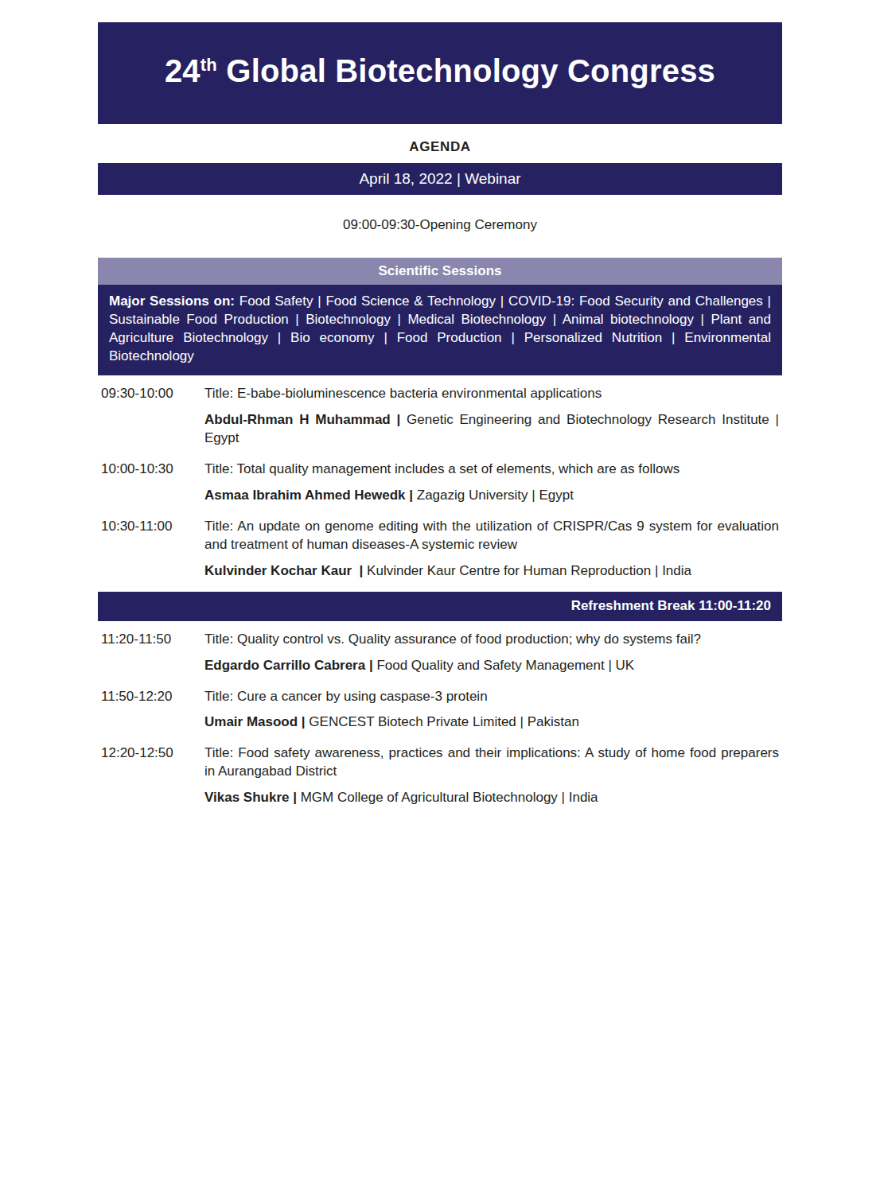24th Global Biotechnology Congress
AGENDA
April 18, 2022 | Webinar
09:00-09:30-Opening Ceremony
Scientific Sessions
Major Sessions on: Food Safety | Food Science & Technology | COVID-19: Food Security and Challenges | Sustainable Food Production | Biotechnology | Medical Biotechnology | Animal biotechnology | Plant and Agriculture Biotechnology | Bio economy | Food Production | Personalized Nutrition | Environmental Biotechnology
| 09:30-10:00 | Title: E-babe-bioluminescence bacteria environmental applications Abdul-Rhman H Muhammad / Genetic Engineering and Biotechnology Research Institute / Egypt |
| 10:00-10:30 | Title: Total quality management includes a set of elements, which are as follows Asmaa Ibrahim Ahmed Hewedk / Zagazig University / Egypt |
| 10:30-11:00 | Title: An update on genome editing with the utilization of CRISPR/Cas 9 system for evaluation and treatment of human diseases-A systemic review Kulvinder Kochar Kaur / Kulvinder Kaur Centre for Human Reproduction / India |
Refreshment Break 11:00-11:20
| 11:20-11:50 | Title: Quality control vs. Quality assurance of food production; why do systems fail? Edgardo Carrillo Cabrera / Food Quality and Safety Management / UK |
| 11:50-12:20 | Title: Cure a cancer by using caspase-3 protein Umair Masood / GENCEST Biotech Private Limited / Pakistan |
| 12:20-12:50 | Title: Food safety awareness, practices and their implications: A study of home food preparers in Aurangabad District Vikas Shukre / MGM College of Agricultural Biotechnology / India |